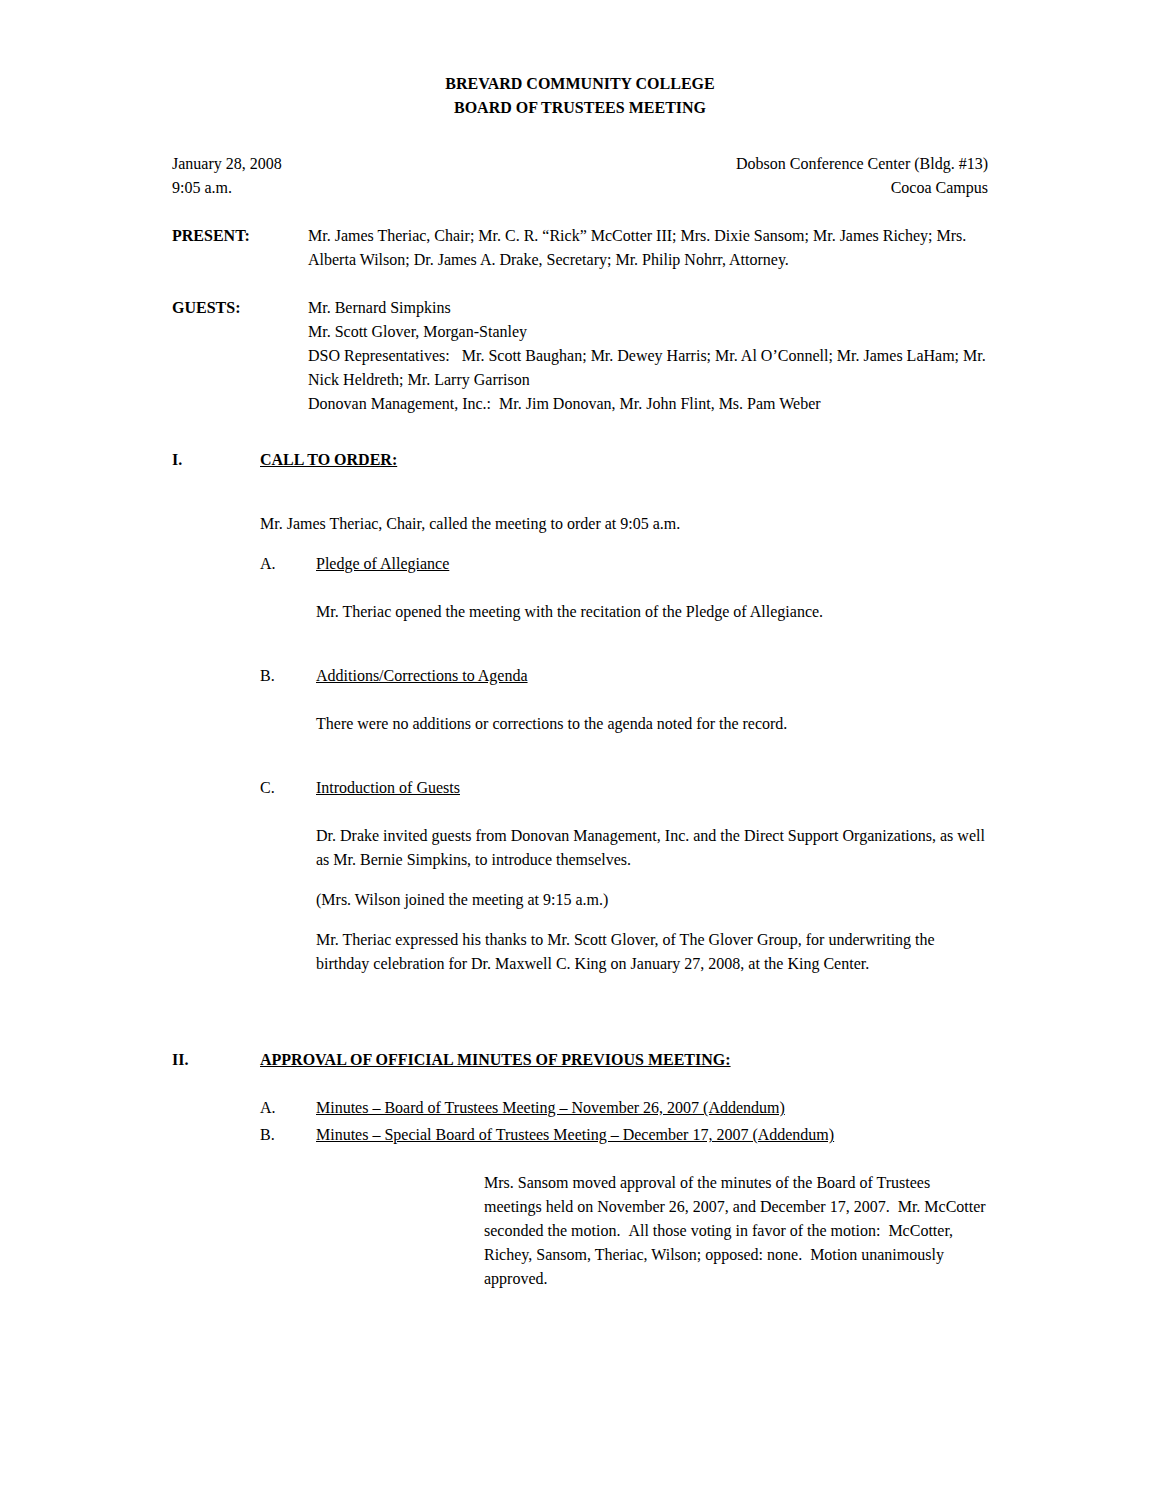BREVARD COMMUNITY COLLEGE
BOARD OF TRUSTEES MEETING
January 28, 2008 Dobson Conference Center (Bldg. #13)
9:05 a.m. Cocoa Campus
PRESENT:
Mr. James Theriac, Chair; Mr. C. R. “Rick” McCotter III; Mrs. Dixie Sansom; Mr. James Richey; Mrs. Alberta Wilson; Dr. James A. Drake, Secretary; Mr. Philip Nohrr, Attorney.
GUESTS:
Mr. Bernard Simpkins
Mr. Scott Glover, Morgan-Stanley
DSO Representatives: Mr. Scott Baughan; Mr. Dewey Harris; Mr. Al O’Connell; Mr. James LaHam; Mr. Nick Heldreth; Mr. Larry Garrison
Donovan Management, Inc.: Mr. Jim Donovan, Mr. John Flint, Ms. Pam Weber
I.
CALL TO ORDER:
Mr. James Theriac, Chair, called the meeting to order at 9:05 a.m.
A.
Pledge of Allegiance
Mr. Theriac opened the meeting with the recitation of the Pledge of Allegiance.
B.
Additions/Corrections to Agenda
There were no additions or corrections to the agenda noted for the record.
C.
Introduction of Guests
Dr. Drake invited guests from Donovan Management, Inc. and the Direct Support Organizations, as well as Mr. Bernie Simpkins, to introduce themselves.
(Mrs. Wilson joined the meeting at 9:15 a.m.)
Mr. Theriac expressed his thanks to Mr. Scott Glover, of The Glover Group, for underwriting the birthday celebration for Dr. Maxwell C. King on January 27, 2008, at the King Center.
II.
APPROVAL OF OFFICIAL MINUTES OF PREVIOUS MEETING:
A.
Minutes – Board of Trustees Meeting – November 26, 2007 (Addendum)
B.
Minutes – Special Board of Trustees Meeting – December 17, 2007 (Addendum)
Mrs. Sansom moved approval of the minutes of the Board of Trustees meetings held on November 26, 2007, and December 17, 2007. Mr. McCotter seconded the motion. All those voting in favor of the motion: McCotter, Richey, Sansom, Theriac, Wilson; opposed: none. Motion unanimously approved.